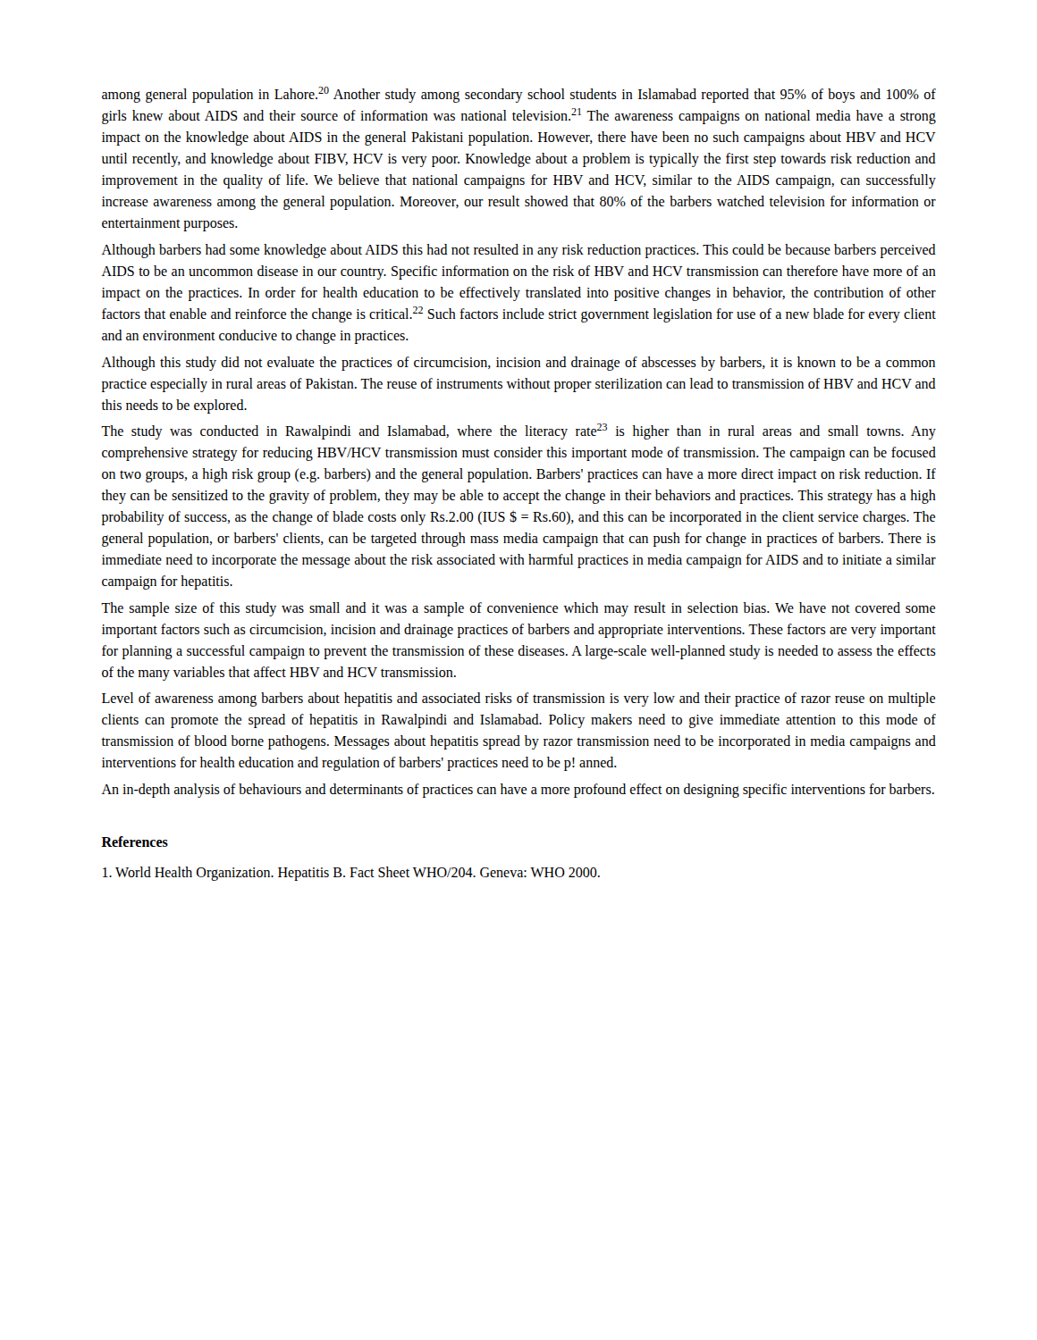among general population in Lahore.20 Another study among secondary school students in Islamabad reported that 95% of boys and 100% of girls knew about AIDS and their source of information was national television.21 The awareness campaigns on national media have a strong impact on the knowledge about AIDS in the general Pakistani population. However, there have been no such campaigns about HBV and HCV until recently, and knowledge about FIBV, HCV is very poor. Knowledge about a problem is typically the first step towards risk reduction and improvement in the quality of life. We believe that national campaigns for HBV and HCV, similar to the AIDS campaign, can successfully increase awareness among the general population. Moreover, our result showed that 80% of the barbers watched television for information or entertainment purposes.
Although barbers had some knowledge about AIDS this had not resulted in any risk reduction practices. This could be because barbers perceived AIDS to be an uncommon disease in our country. Specific information on the risk of HBV and HCV transmission can therefore have more of an impact on the practices. In order for health education to be effectively translated into positive changes in behavior, the contribution of other factors that enable and reinforce the change is critical.22 Such factors include strict government legislation for use of a new blade for every client and an environment conducive to change in practices.
Although this study did not evaluate the practices of circumcision, incision and drainage of abscesses by barbers, it is known to be a common practice especially in rural areas of Pakistan. The reuse of instruments without proper sterilization can lead to transmission of HBV and HCV and this needs to be explored.
The study was conducted in Rawalpindi and Islamabad, where the literacy rate23 is higher than in rural areas and small towns. Any comprehensive strategy for reducing HBV/HCV transmission must consider this important mode of transmission. The campaign can be focused on two groups, a high risk group (e.g. barbers) and the general population. Barbers' practices can have a more direct impact on risk reduction. If they can be sensitized to the gravity of problem, they may be able to accept the change in their behaviors and practices. This strategy has a high probability of success, as the change of blade costs only Rs.2.00 (IUS $ = Rs.60), and this can be incorporated in the client service charges. The general population, or barbers' clients, can be targeted through mass media campaign that can push for change in practices of barbers. There is immediate need to incorporate the message about the risk associated with harmful practices in media campaign for AIDS and to initiate a similar campaign for hepatitis.
The sample size of this study was small and it was a sample of convenience which may result in selection bias. We have not covered some important factors such as circumcision, incision and drainage practices of barbers and appropriate interventions. These factors are very important for planning a successful campaign to prevent the transmission of these diseases. A large-scale well-planned study is needed to assess the effects of the many variables that affect HBV and HCV transmission.
Level of awareness among barbers about hepatitis and associated risks of transmission is very low and their practice of razor reuse on multiple clients can promote the spread of hepatitis in Rawalpindi and Islamabad. Policy makers need to give immediate attention to this mode of transmission of blood borne pathogens. Messages about hepatitis spread by razor transmission need to be incorporated in media campaigns and interventions for health education and regulation of barbers' practices need to be p! anned.
An in-depth analysis of behaviours and determinants of practices can have a more profound effect on designing specific interventions for barbers.
References
1. World Health Organization. Hepatitis B. Fact Sheet WHO/204. Geneva: WHO 2000.